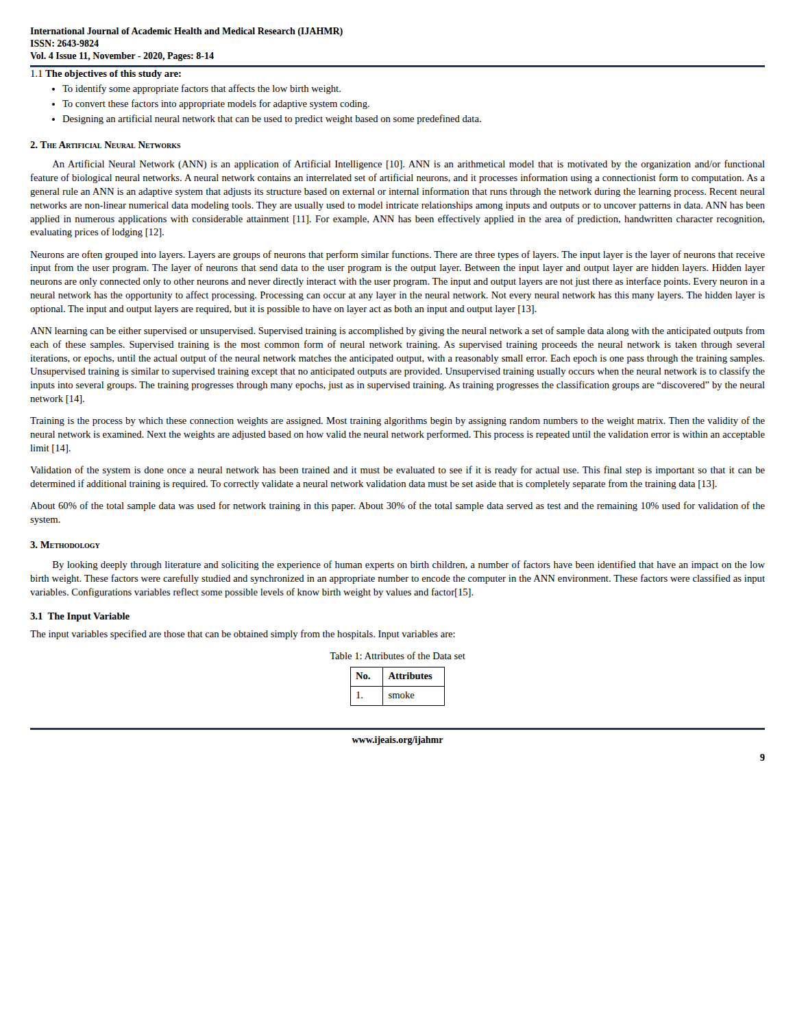International Journal of Academic Health and Medical Research (IJAHMR)
ISSN: 2643-9824
Vol. 4 Issue 11, November - 2020, Pages: 8-14
1.1 The objectives of this study are:
To identify some appropriate factors that affects the low birth weight.
To convert these factors into appropriate models for adaptive system coding.
Designing an artificial neural network that can be used to predict weight based on some predefined data.
2. The Artificial Neural Networks
An Artificial Neural Network (ANN) is an application of Artificial Intelligence [10]. ANN is an arithmetical model that is motivated by the organization and/or functional feature of biological neural networks. A neural network contains an interrelated set of artificial neurons, and it processes information using a connectionist form to computation. As a general rule an ANN is an adaptive system that adjusts its structure based on external or internal information that runs through the network during the learning process. Recent neural networks are non-linear numerical data modeling tools. They are usually used to model intricate relationships among inputs and outputs or to uncover patterns in data. ANN has been applied in numerous applications with considerable attainment [11]. For example, ANN has been effectively applied in the area of prediction, handwritten character recognition, evaluating prices of lodging [12].
Neurons are often grouped into layers. Layers are groups of neurons that perform similar functions. There are three types of layers. The input layer is the layer of neurons that receive input from the user program. The layer of neurons that send data to the user program is the output layer. Between the input layer and output layer are hidden layers. Hidden layer neurons are only connected only to other neurons and never directly interact with the user program. The input and output layers are not just there as interface points. Every neuron in a neural network has the opportunity to affect processing. Processing can occur at any layer in the neural network. Not every neural network has this many layers. The hidden layer is optional. The input and output layers are required, but it is possible to have on layer act as both an input and output layer [13].
ANN learning can be either supervised or unsupervised. Supervised training is accomplished by giving the neural network a set of sample data along with the anticipated outputs from each of these samples. Supervised training is the most common form of neural network training. As supervised training proceeds the neural network is taken through several iterations, or epochs, until the actual output of the neural network matches the anticipated output, with a reasonably small error. Each epoch is one pass through the training samples. Unsupervised training is similar to supervised training except that no anticipated outputs are provided. Unsupervised training usually occurs when the neural network is to classify the inputs into several groups. The training progresses through many epochs, just as in supervised training. As training progresses the classification groups are “discovered” by the neural network [14].
Training is the process by which these connection weights are assigned. Most training algorithms begin by assigning random numbers to the weight matrix. Then the validity of the neural network is examined. Next the weights are adjusted based on how valid the neural network performed. This process is repeated until the validation error is within an acceptable limit [14].
Validation of the system is done once a neural network has been trained and it must be evaluated to see if it is ready for actual use. This final step is important so that it can be determined if additional training is required. To correctly validate a neural network validation data must be set aside that is completely separate from the training data [13].
About 60% of the total sample data was used for network training in this paper. About 30% of the total sample data served as test and the remaining 10% used for validation of the system.
3. Methodology
By looking deeply through literature and soliciting the experience of human experts on birth children, a number of factors have been identified that have an impact on the low birth weight. These factors were carefully studied and synchronized in an appropriate number to encode the computer in the ANN environment. These factors were classified as input variables. Configurations variables reflect some possible levels of know birth weight by values and factor[15].
3.1 The Input Variable
The input variables specified are those that can be obtained simply from the hospitals. Input variables are:
Table 1: Attributes of the Data set
| No. | Attributes |
| --- | --- |
| 1. | smoke |
www.ijeais.org/ijahmr
9